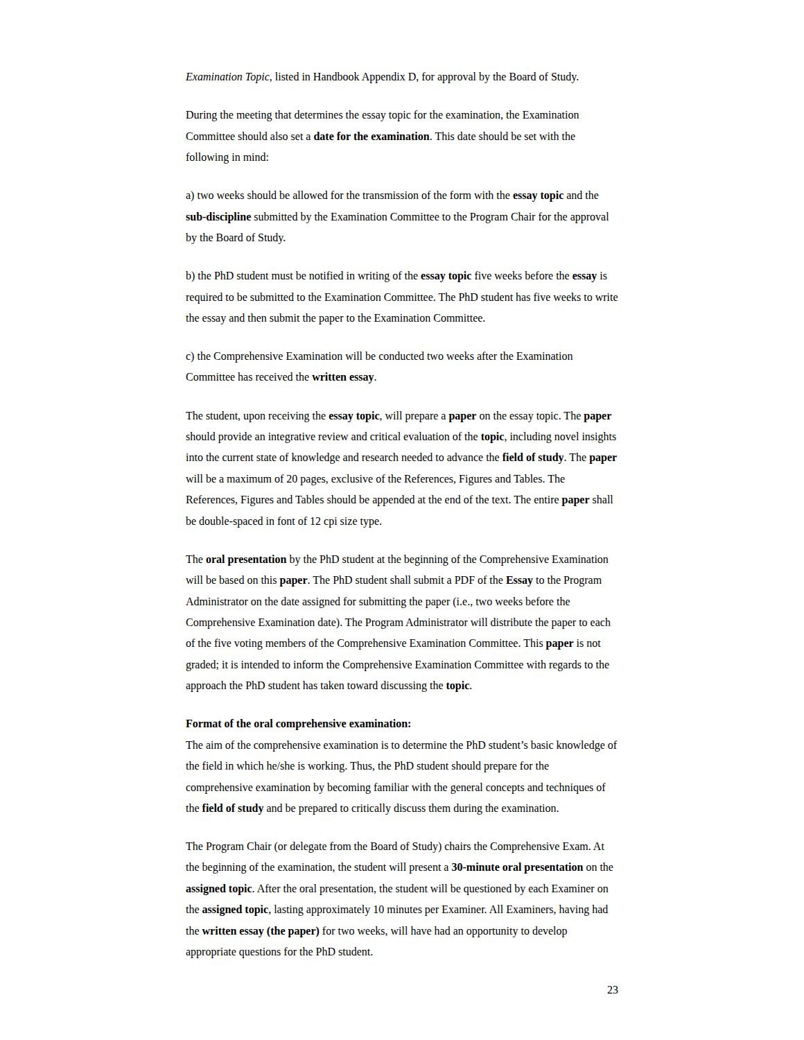Examination Topic, listed in Handbook Appendix D, for approval by the Board of Study.
During the meeting that determines the essay topic for the examination, the Examination Committee should also set a date for the examination. This date should be set with the following in mind:
a) two weeks should be allowed for the transmission of the form with the essay topic and the sub-discipline submitted by the Examination Committee to the Program Chair for the approval by the Board of Study.
b) the PhD student must be notified in writing of the essay topic five weeks before the essay is required to be submitted to the Examination Committee. The PhD student has five weeks to write the essay and then submit the paper to the Examination Committee.
c) the Comprehensive Examination will be conducted two weeks after the Examination Committee has received the written essay.
The student, upon receiving the essay topic, will prepare a paper on the essay topic. The paper should provide an integrative review and critical evaluation of the topic, including novel insights into the current state of knowledge and research needed to advance the field of study. The paper will be a maximum of 20 pages, exclusive of the References, Figures and Tables. The References, Figures and Tables should be appended at the end of the text. The entire paper shall be double-spaced in font of 12 cpi size type.
The oral presentation by the PhD student at the beginning of the Comprehensive Examination will be based on this paper. The PhD student shall submit a PDF of the Essay to the Program Administrator on the date assigned for submitting the paper (i.e., two weeks before the Comprehensive Examination date). The Program Administrator will distribute the paper to each of the five voting members of the Comprehensive Examination Committee. This paper is not graded; it is intended to inform the Comprehensive Examination Committee with regards to the approach the PhD student has taken toward discussing the topic.
Format of the oral comprehensive examination:
The aim of the comprehensive examination is to determine the PhD student’s basic knowledge of the field in which he/she is working. Thus, the PhD student should prepare for the comprehensive examination by becoming familiar with the general concepts and techniques of the field of study and be prepared to critically discuss them during the examination.
The Program Chair (or delegate from the Board of Study) chairs the Comprehensive Exam. At the beginning of the examination, the student will present a 30-minute oral presentation on the assigned topic. After the oral presentation, the student will be questioned by each Examiner on the assigned topic, lasting approximately 10 minutes per Examiner. All Examiners, having had the written essay (the paper) for two weeks, will have had an opportunity to develop appropriate questions for the PhD student.
23